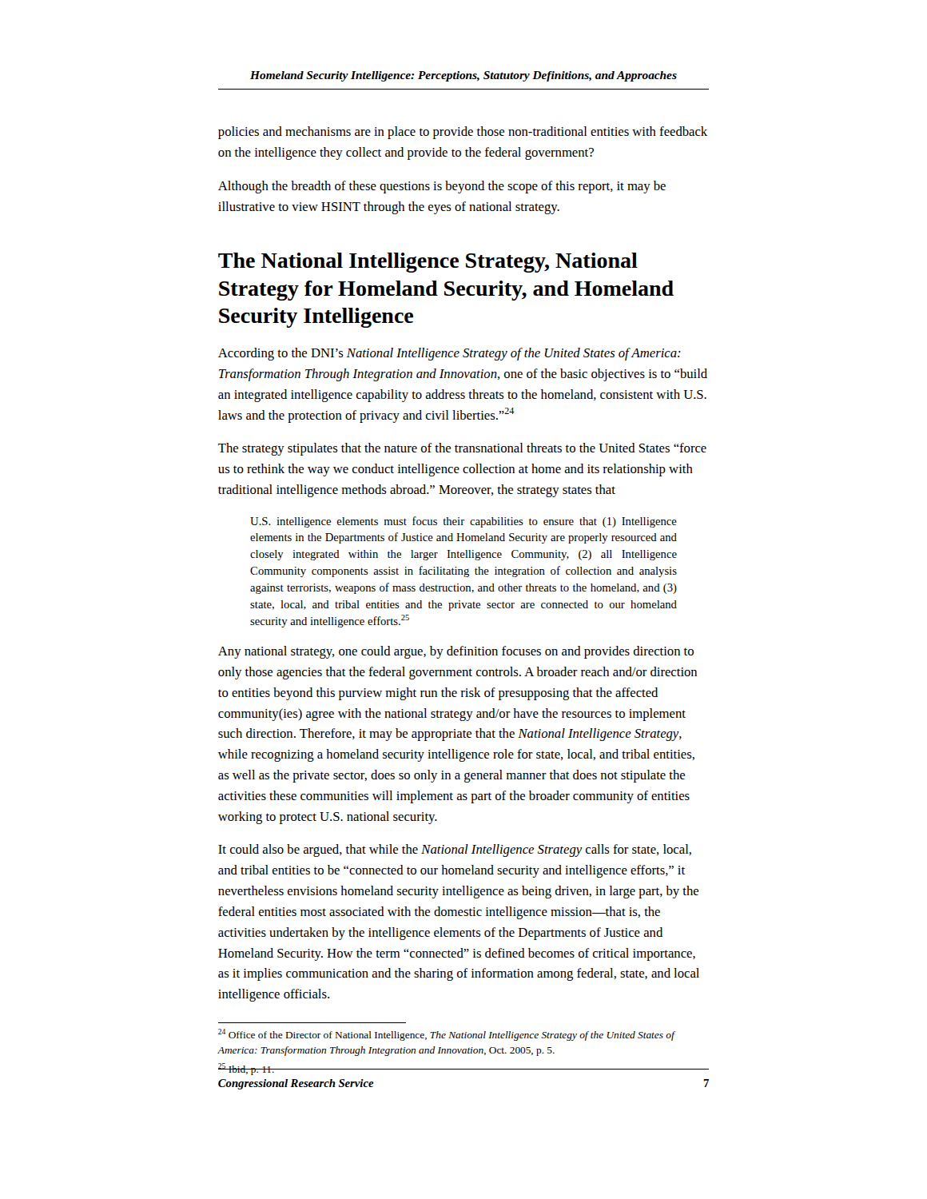Homeland Security Intelligence: Perceptions, Statutory Definitions, and Approaches
policies and mechanisms are in place to provide those non-traditional entities with feedback on the intelligence they collect and provide to the federal government?
Although the breadth of these questions is beyond the scope of this report, it may be illustrative to view HSINT through the eyes of national strategy.
The National Intelligence Strategy, National Strategy for Homeland Security, and Homeland Security Intelligence
According to the DNI’s National Intelligence Strategy of the United States of America: Transformation Through Integration and Innovation, one of the basic objectives is to “build an integrated intelligence capability to address threats to the homeland, consistent with U.S. laws and the protection of privacy and civil liberties.”24
The strategy stipulates that the nature of the transnational threats to the United States “force us to rethink the way we conduct intelligence collection at home and its relationship with traditional intelligence methods abroad.” Moreover, the strategy states that
U.S. intelligence elements must focus their capabilities to ensure that (1) Intelligence elements in the Departments of Justice and Homeland Security are properly resourced and closely integrated within the larger Intelligence Community, (2) all Intelligence Community components assist in facilitating the integration of collection and analysis against terrorists, weapons of mass destruction, and other threats to the homeland, and (3) state, local, and tribal entities and the private sector are connected to our homeland security and intelligence efforts.25
Any national strategy, one could argue, by definition focuses on and provides direction to only those agencies that the federal government controls. A broader reach and/or direction to entities beyond this purview might run the risk of presupposing that the affected community(ies) agree with the national strategy and/or have the resources to implement such direction. Therefore, it may be appropriate that the National Intelligence Strategy, while recognizing a homeland security intelligence role for state, local, and tribal entities, as well as the private sector, does so only in a general manner that does not stipulate the activities these communities will implement as part of the broader community of entities working to protect U.S. national security.
It could also be argued, that while the National Intelligence Strategy calls for state, local, and tribal entities to be “connected to our homeland security and intelligence efforts,” it nevertheless envisions homeland security intelligence as being driven, in large part, by the federal entities most associated with the domestic intelligence mission—that is, the activities undertaken by the intelligence elements of the Departments of Justice and Homeland Security. How the term “connected” is defined becomes of critical importance, as it implies communication and the sharing of information among federal, state, and local intelligence officials.
24 Office of the Director of National Intelligence, The National Intelligence Strategy of the United States of America: Transformation Through Integration and Innovation, Oct. 2005, p. 5.
25 Ibid, p. 11.
Congressional Research Service 7